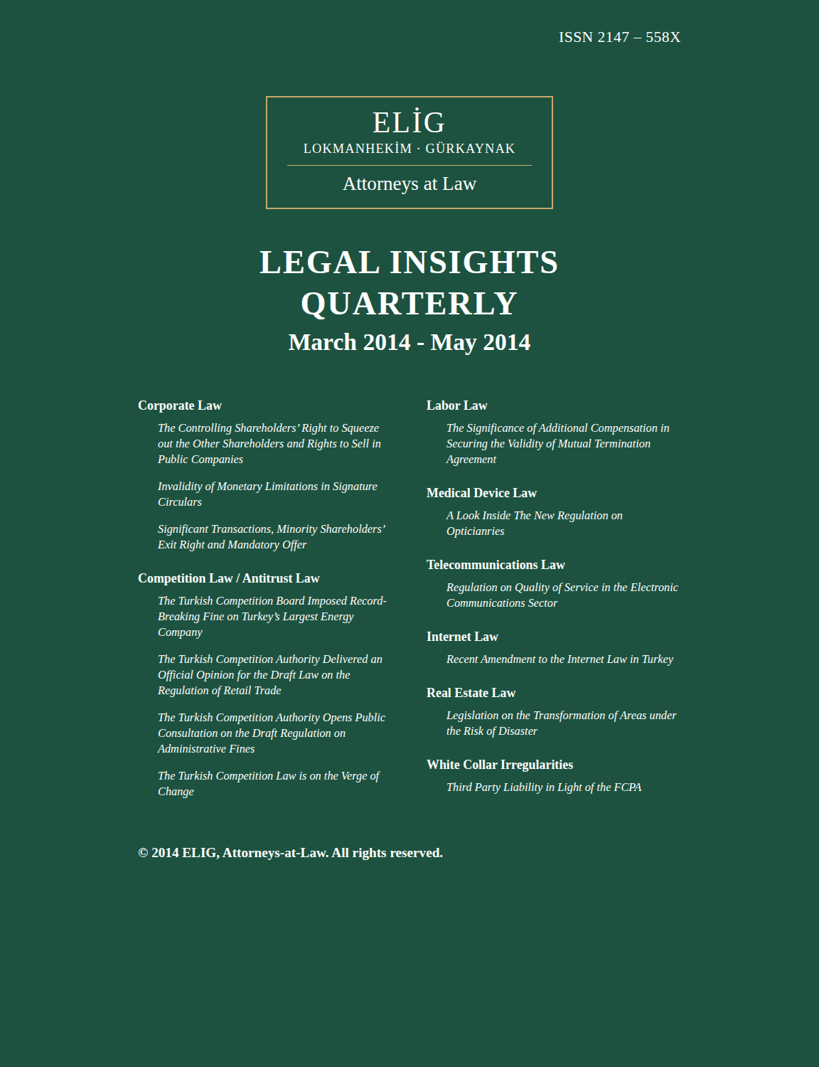ISSN 2147 – 558X
ELİG
LOKMANHEKİM · GÜRKAYNAK
Attorneys at Law
LEGAL INSIGHTS
QUARTERLY
March 2014 - May 2014
Corporate Law
The Controlling Shareholders’ Right to Squeeze out the Other Shareholders and Rights to Sell in Public Companies
Invalidity of Monetary Limitations in Signature Circulars
Significant Transactions, Minority Shareholders’ Exit Right and Mandatory Offer
Competition Law / Antitrust Law
The Turkish Competition Board Imposed Record-Breaking Fine on Turkey’s Largest Energy Company
The Turkish Competition Authority Delivered an Official Opinion for the Draft Law on the Regulation of Retail Trade
The Turkish Competition Authority Opens Public Consultation on the Draft Regulation on Administrative Fines
The Turkish Competition Law is on the Verge of Change
Labor Law
The Significance of Additional Compensation in Securing the Validity of Mutual Termination Agreement
Medical Device Law
A Look Inside The New Regulation on Opticianries
Telecommunications Law
Regulation on Quality of Service in the Electronic Communications Sector
Internet Law
Recent Amendment to the Internet Law in Turkey
Real Estate Law
Legislation on the Transformation of Areas under the Risk of Disaster
White Collar Irregularities
Third Party Liability in Light of the FCPA
© 2014 ELIG, Attorneys-at-Law. All rights reserved.